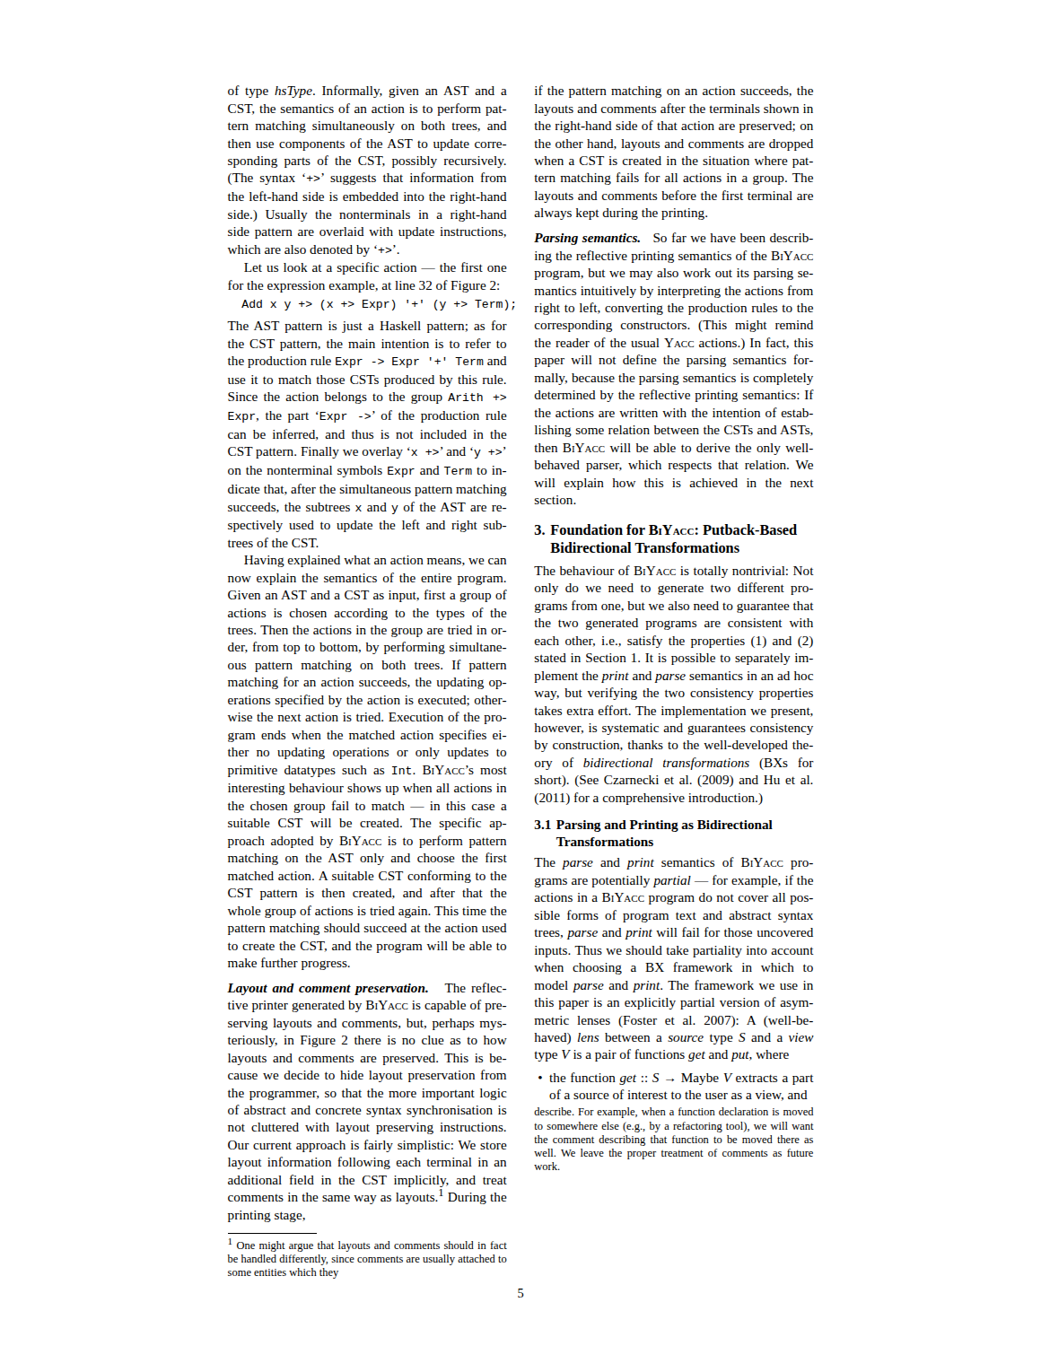of type hsType. Informally, given an AST and a CST, the semantics of an action is to perform pattern matching simultaneously on both trees, and then use components of the AST to update corresponding parts of the CST, possibly recursively. (The syntax ‘+>’ suggests that information from the left-hand side is embedded into the right-hand side.) Usually the nonterminals in a right-hand side pattern are overlaid with update instructions, which are also denoted by ‘+>’.
Let us look at a specific action — the first one for the expression example, at line 32 of Figure 2:
Add x y +> (x +> Expr) '+' (y +> Term);
The AST pattern is just a Haskell pattern; as for the CST pattern, the main intention is to refer to the production rule Expr -> Expr '+' Term and use it to match those CSTs produced by this rule. Since the action belongs to the group Arith +> Expr, the part ‘Expr ->’ of the production rule can be inferred, and thus is not included in the CST pattern. Finally we overlay ‘x +>’ and ‘y +>’ on the nonterminal symbols Expr and Term to indicate that, after the simultaneous pattern matching succeeds, the subtrees x and y of the AST are respectively used to update the left and right subtrees of the CST.
Having explained what an action means, we can now explain the semantics of the entire program. Given an AST and a CST as input, first a group of actions is chosen according to the types of the trees. Then the actions in the group are tried in order, from top to bottom, by performing simultaneous pattern matching on both trees. If pattern matching for an action succeeds, the updating operations specified by the action is executed; otherwise the next action is tried. Execution of the program ends when the matched action specifies either no updating operations or only updates to primitive datatypes such as Int. BiYacc’s most interesting behaviour shows up when all actions in the chosen group fail to match — in this case a suitable CST will be created. The specific approach adopted by BiYacc is to perform pattern matching on the AST only and choose the first matched action. A suitable CST conforming to the CST pattern is then created, and after that the whole group of actions is tried again. This time the pattern matching should succeed at the action used to create the CST, and the program will be able to make further progress.
Layout and comment preservation. The reflective printer generated by BiYacc is capable of preserving layouts and comments, but, perhaps mysteriously, in Figure 2 there is no clue as to how layouts and comments are preserved. This is because we decide to hide layout preservation from the programmer, so that the more important logic of abstract and concrete syntax synchronisation is not cluttered with layout preserving instructions. Our current approach is fairly simplistic: We store layout information following each terminal in an additional field in the CST implicitly, and treat comments in the same way as layouts.1 During the printing stage,
1 One might argue that layouts and comments should in fact be handled differently, since comments are usually attached to some entities which they
if the pattern matching on an action succeeds, the layouts and comments after the terminals shown in the right-hand side of that action are preserved; on the other hand, layouts and comments are dropped when a CST is created in the situation where pattern matching fails for all actions in a group. The layouts and comments before the first terminal are always kept during the printing.
Parsing semantics. So far we have been describing the reflective printing semantics of the BiYacc program, but we may also work out its parsing semantics intuitively by interpreting the actions from right to left, converting the production rules to the corresponding constructors. (This might remind the reader of the usual Yacc actions.) In fact, this paper will not define the parsing semantics formally, because the parsing semantics is completely determined by the reflective printing semantics: If the actions are written with the intention of establishing some relation between the CSTs and ASTs, then BiYacc will be able to derive the only well-behaved parser, which respects that relation. We will explain how this is achieved in the next section.
3. Foundation for BiYacc: Putback-Based
Bidirectional Transformations
The behaviour of BiYacc is totally nontrivial: Not only do we need to generate two different programs from one, but we also need to guarantee that the two generated programs are consistent with each other, i.e., satisfy the properties (1) and (2) stated in Section 1. It is possible to separately implement the print and parse semantics in an ad hoc way, but verifying the two consistency properties takes extra effort. The implementation we present, however, is systematic and guarantees consistency by construction, thanks to the well-developed theory of bidirectional transformations (BXs for short). (See Czarnecki et al. (2009) and Hu et al. (2011) for a comprehensive introduction.)
3.1 Parsing and Printing as Bidirectional
Transformations
The parse and print semantics of BiYacc programs are potentially partial — for example, if the actions in a BiYacc program do not cover all possible forms of program text and abstract syntax trees, parse and print will fail for those uncovered inputs. Thus we should take partiality into account when choosing a BX framework in which to model parse and print. The framework we use in this paper is an explicitly partial version of asymmetric lenses (Foster et al. 2007): A (well-behaved) lens between a source type S and a view type V is a pair of functions get and put, where
the function get :: S → Maybe V extracts a part of a source of interest to the user as a view, and
describe. For example, when a function declaration is moved to somewhere else (e.g., by a refactoring tool), we will want the comment describing that function to be moved there as well. We leave the proper treatment of comments as future work.
5